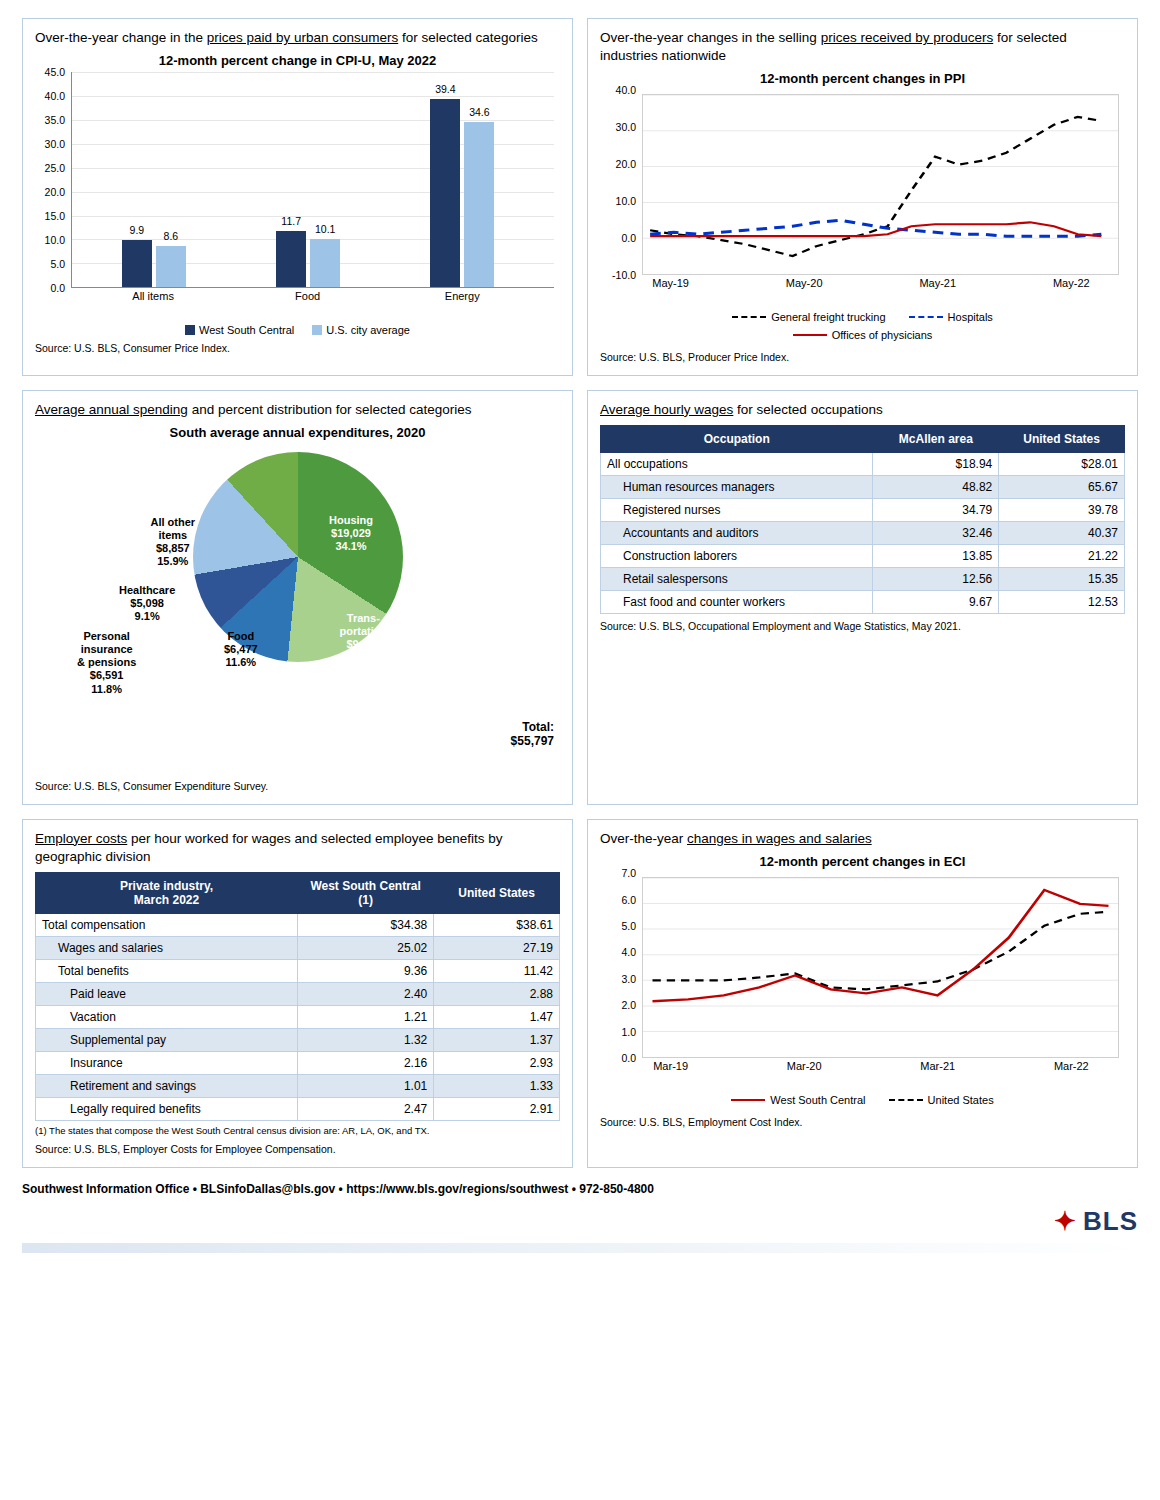Over-the-year change in the prices paid by urban consumers for selected categories
12-month percent change in CPI-U, May 2022
45.0 40.0 35.0 30.0 25.0 20.0 15.0 10.0 5.0 0.0
9.9
8.6
11.7
10.1
39.4
34.6
All items Food Energy
West South Central U.S. city average
Source: U.S. BLS, Consumer Price Index.
Over-the-year changes in the selling prices received by producers for selected industries nationwide
12-month percent changes in PPI
40.0 30.0 20.0 10.0 0.0 -10.0
May-19 May-20 May-21 May-22
General freight trucking Hospitals
Offices of physicians
Source: U.S. BLS, Producer Price Index.
Average annual spending and percent distribution for selected categories
South average annual expenditures, 2020
Housing
$19,029
34.1%
Trans-
portation
$9,745
17.5%
Food
$6,477
11.6%
Personal
insurance
& pensions
$6,591
11.8%
Healthcare
$5,098
9.1%
All other
items
$8,857
15.9%
Total:
$55,797
Source: U.S. BLS, Consumer Expenditure Survey.
Average hourly wages for selected occupations
| Occupation | McAllen area | United States |
| --- | --- | --- |
| All occupations | $18.94 | $28.01 |
| Human resources managers | 48.82 | 65.67 |
| Registered nurses | 34.79 | 39.78 |
| Accountants and auditors | 32.46 | 40.37 |
| Construction laborers | 13.85 | 21.22 |
| Retail salespersons | 12.56 | 15.35 |
| Fast food and counter workers | 9.67 | 12.53 |
Source: U.S. BLS, Occupational Employment and Wage Statistics, May 2021.
Employer costs per hour worked for wages and selected employee benefits by geographic division
| Private industry, March 2022 | West South Central (1) | United States |
| --- | --- | --- |
| Total compensation | $34.38 | $38.61 |
| Wages and salaries | 25.02 | 27.19 |
| Total benefits | 9.36 | 11.42 |
| Paid leave | 2.40 | 2.88 |
| Vacation | 1.21 | 1.47 |
| Supplemental pay | 1.32 | 1.37 |
| Insurance | 2.16 | 2.93 |
| Retirement and savings | 1.01 | 1.33 |
| Legally required benefits | 2.47 | 2.91 |
(1) The states that compose the West South Central census division are: AR, LA, OK, and TX.
Source: U.S. BLS, Employer Costs for Employee Compensation.
Over-the-year changes in wages and salaries
12-month percent changes in ECI
7.0 6.0 5.0 4.0 3.0 2.0 1.0 0.0
Mar-19 Mar-20 Mar-21 Mar-22
West South Central United States
Source: U.S. BLS, Employment Cost Index.
Southwest Information Office • BLSinfoDallas@bls.gov • https://www.bls.gov/regions/southwest • 972-850-4800
✦BLS